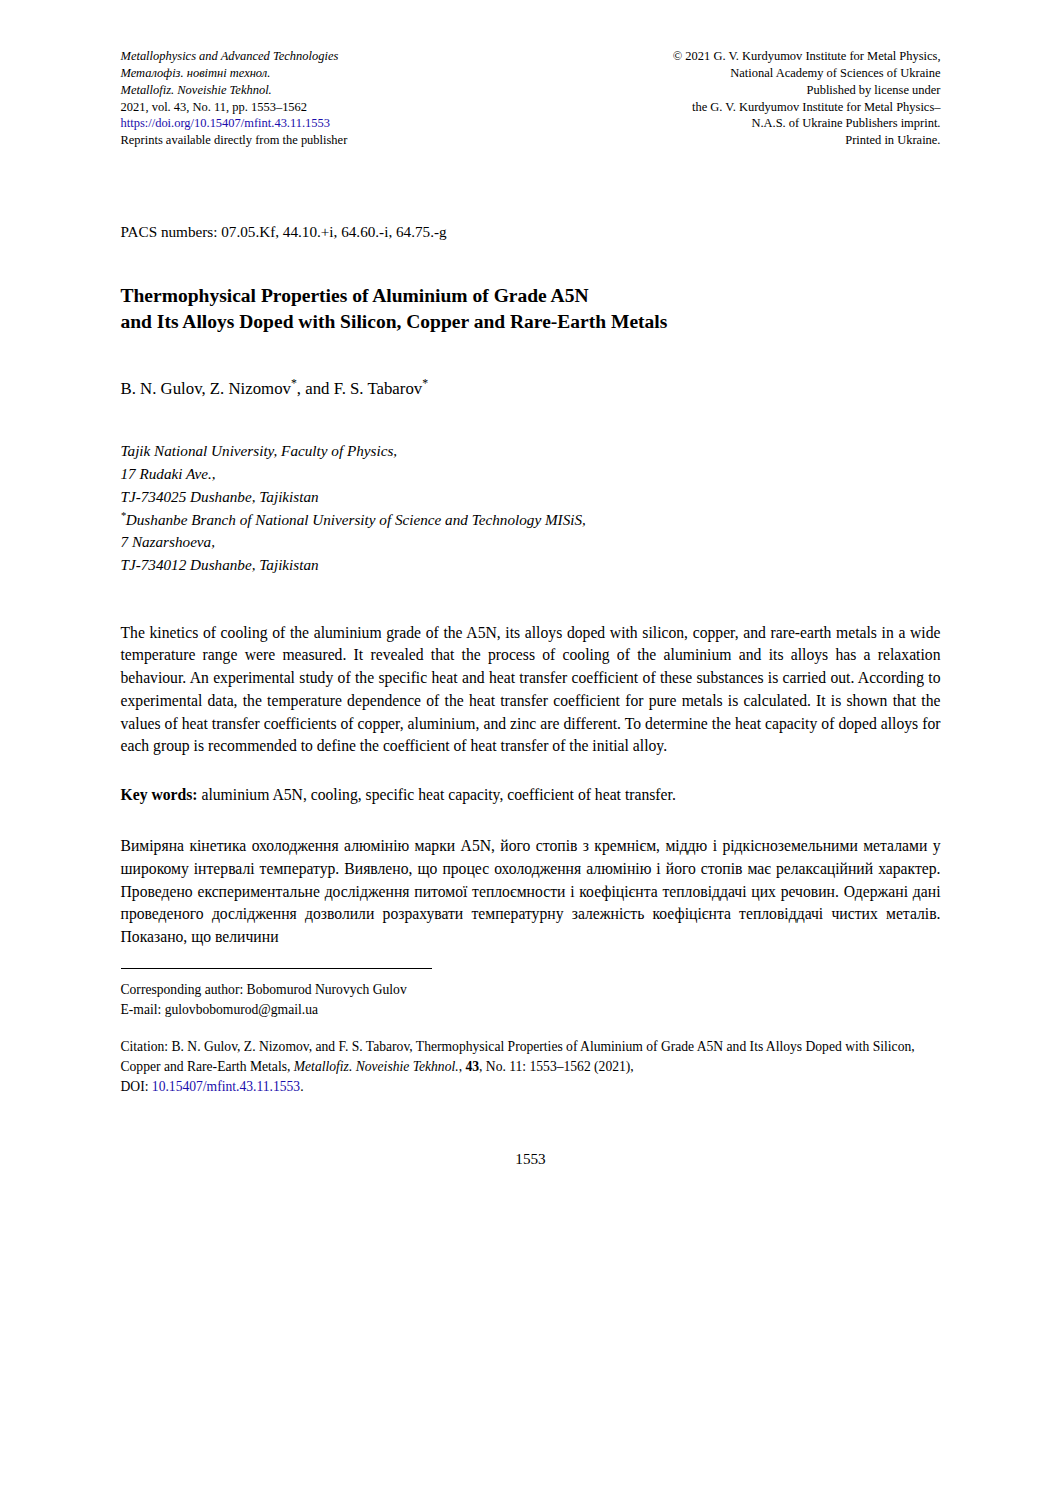Metallophysics and Advanced Technologies
Металофіз. новітні технол.
Metallofiz. Noveishie Tekhnol.
2021, vol. 43, No. 11, pp. 1553–1562
https://doi.org/10.15407/mfint.43.11.1553
Reprints available directly from the publisher
© 2021 G. V. Kurdyumov Institute for Metal Physics,
National Academy of Sciences of Ukraine
Published by license under
the G. V. Kurdyumov Institute for Metal Physics–
N.A.S. of Ukraine Publishers imprint.
Printed in Ukraine.
PACS numbers: 07.05.Kf, 44.10.+i, 64.60.-i, 64.75.-g
Thermophysical Properties of Aluminium of Grade A5N
and Its Alloys Doped with Silicon, Copper and Rare-Earth Metals
B. N. Gulov, Z. Nizomov*, and F. S. Tabarov*
Tajik National University, Faculty of Physics,
17 Rudaki Ave.,
TJ-734025 Dushanbe, Tajikistan
*Dushanbe Branch of National University of Science and Technology MISiS,
7 Nazarshoeva,
TJ-734012 Dushanbe, Tajikistan
The kinetics of cooling of the aluminium grade of the A5N, its alloys doped with silicon, copper, and rare-earth metals in a wide temperature range were measured. It revealed that the process of cooling of the aluminium and its alloys has a relaxation behaviour. An experimental study of the specific heat and heat transfer coefficient of these substances is carried out. According to experimental data, the temperature dependence of the heat transfer coefficient for pure metals is calculated. It is shown that the values of heat transfer coefficients of copper, aluminium, and zinc are different. To determine the heat capacity of doped alloys for each group is recommended to define the coefficient of heat transfer of the initial alloy.
Key words: aluminium A5N, cooling, specific heat capacity, coefficient of heat transfer.
Виміряна кінетика охолодження алюмінію марки А5N, його стопів з кремнієм, міддю і рідкісноземельними металами у широкому інтервалі температур. Виявлено, що процес охолодження алюмінію і його стопів має релаксаційний характер. Проведено експериментальне дослідження питомої теплоємности і коефіцієнта тепловіддачі цих речовин. Одержані дані проведеного дослідження дозволили розрахувати температурну залежність коефіцієнта тепловіддачі чистих металів. Показано, що величини
Corresponding author: Bobomurod Nurovych Gulov
E-mail: gulovbobomurod@gmail.ua
Citation: B. N. Gulov, Z. Nizomov, and F. S. Tabarov, Thermophysical Properties of Aluminium of Grade A5N and Its Alloys Doped with Silicon, Copper and Rare-Earth Metals, Metallofiz. Noveishie Tekhnol., 43, No. 11: 1553–1562 (2021),
DOI: 10.15407/mfint.43.11.1553.
1553